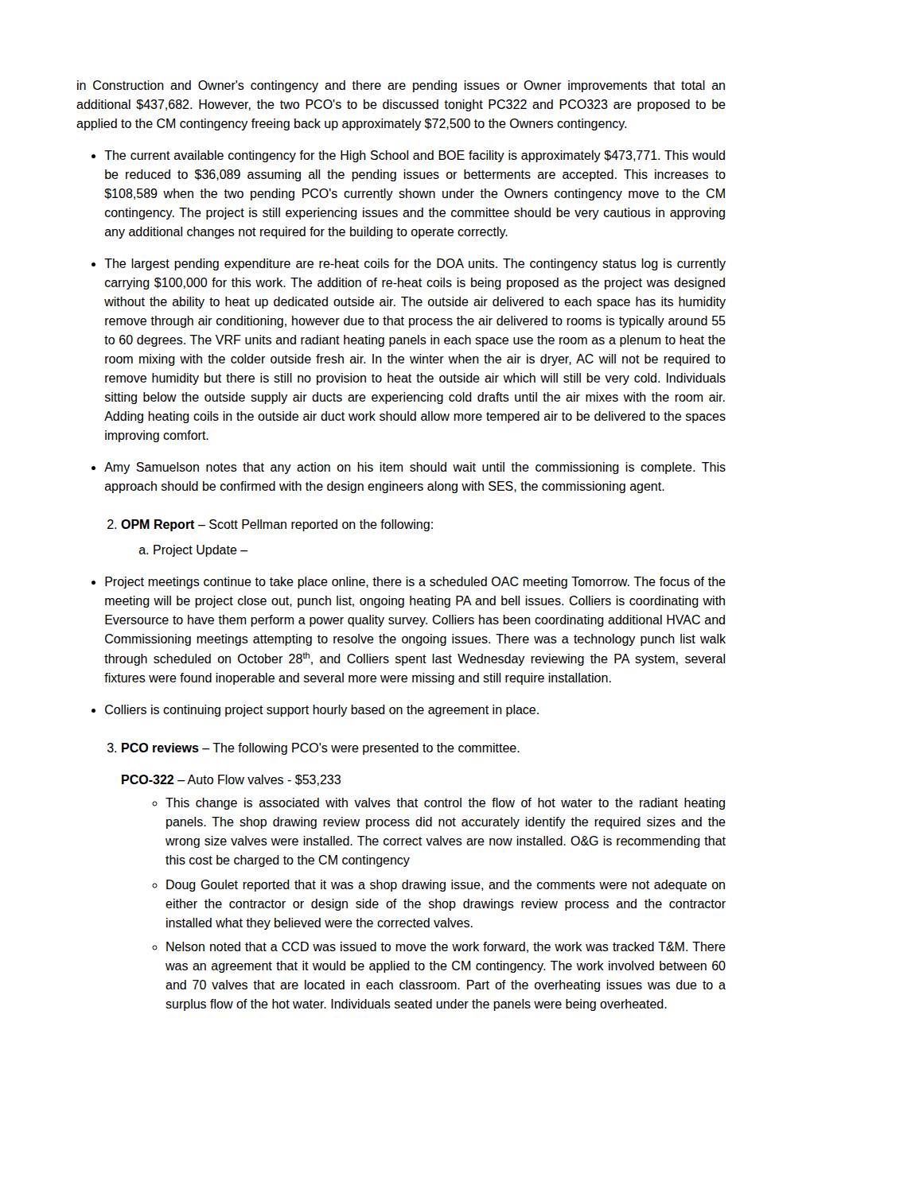in Construction and Owner's contingency and there are pending issues or Owner improvements that total an additional $437,682. However, the two PCO's to be discussed tonight PC322 and PCO323 are proposed to be applied to the CM contingency freeing back up approximately $72,500 to the Owners contingency.
The current available contingency for the High School and BOE facility is approximately $473,771. This would be reduced to $36,089 assuming all the pending issues or betterments are accepted. This increases to $108,589 when the two pending PCO's currently shown under the Owners contingency move to the CM contingency. The project is still experiencing issues and the committee should be very cautious in approving any additional changes not required for the building to operate correctly.
The largest pending expenditure are re-heat coils for the DOA units. The contingency status log is currently carrying $100,000 for this work. The addition of re-heat coils is being proposed as the project was designed without the ability to heat up dedicated outside air. The outside air delivered to each space has its humidity remove through air conditioning, however due to that process the air delivered to rooms is typically around 55 to 60 degrees. The VRF units and radiant heating panels in each space use the room as a plenum to heat the room mixing with the colder outside fresh air. In the winter when the air is dryer, AC will not be required to remove humidity but there is still no provision to heat the outside air which will still be very cold. Individuals sitting below the outside supply air ducts are experiencing cold drafts until the air mixes with the room air. Adding heating coils in the outside air duct work should allow more tempered air to be delivered to the spaces improving comfort.
Amy Samuelson notes that any action on his item should wait until the commissioning is complete. This approach should be confirmed with the design engineers along with SES, the commissioning agent.
OPM Report – Scott Pellman reported on the following:
Project Update –
Project meetings continue to take place online, there is a scheduled OAC meeting Tomorrow. The focus of the meeting will be project close out, punch list, ongoing heating PA and bell issues. Colliers is coordinating with Eversource to have them perform a power quality survey. Colliers has been coordinating additional HVAC and Commissioning meetings attempting to resolve the ongoing issues. There was a technology punch list walk through scheduled on October 28th, and Colliers spent last Wednesday reviewing the PA system, several fixtures were found inoperable and several more were missing and still require installation.
Colliers is continuing project support hourly based on the agreement in place.
PCO reviews – The following PCO's were presented to the committee.
PCO-322 – Auto Flow valves - $53,233
This change is associated with valves that control the flow of hot water to the radiant heating panels. The shop drawing review process did not accurately identify the required sizes and the wrong size valves were installed. The correct valves are now installed. O&G is recommending that this cost be charged to the CM contingency
Doug Goulet reported that it was a shop drawing issue, and the comments were not adequate on either the contractor or design side of the shop drawings review process and the contractor installed what they believed were the corrected valves.
Nelson noted that a CCD was issued to move the work forward, the work was tracked T&M. There was an agreement that it would be applied to the CM contingency. The work involved between 60 and 70 valves that are located in each classroom. Part of the overheating issues was due to a surplus flow of the hot water. Individuals seated under the panels were being overheated.